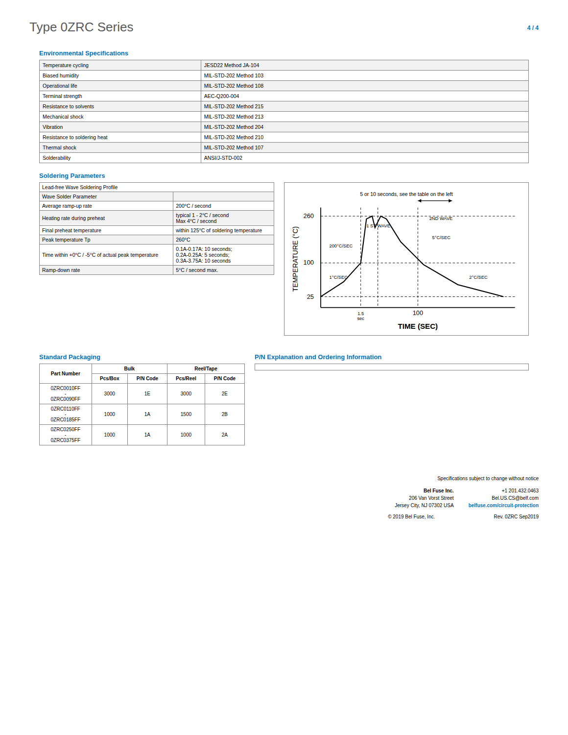Type 0ZRC Series
4 / 4
Environmental Specifications
| Temperature cycling | JESD22 Method JA-104 |
| Biased humidity | MIL-STD-202 Method 103 |
| Operational life | MIL-STD-202 Method 108 |
| Terminal strength | AEC-Q200-004 |
| Resistance to solvents | MIL-STD-202 Method 215 |
| Mechanical shock | MIL-STD-202 Method 213 |
| Vibration | MIL-STD-202 Method 204 |
| Resistance to soldering heat | MIL-STD-202 Method 210 |
| Thermal shock | MIL-STD-202 Method 107 |
| Solderability | ANSI/J-STD-002 |
Soldering Parameters
| Lead-free Wave Soldering Profile |
| Wave Solder Parameter | |
| Average ramp-up rate | 200°C / second |
| Heating rate during preheat | typical 1 - 2°C / second Max 4°C / second |
| Final preheat temperature | within 125°C of soldering temperature |
| Peak temperature Tp | 260°C |
| Time within +0°C / -5°C of actual peak temperature | 0.1A-0.17A: 10 seconds; 0.2A-0.25A: 5 seconds; 0.3A-3.75A: 10 seconds |
| Ramp-down rate | 5°C / second max. |
Standard Packaging
| Part Number | Bulk | Reel/Tape |
| --- | --- | --- |
| Pcs/Box | P/N Code | Pcs/Reel | P/N Code |
| 0ZRC0010FF - 0ZRC0090FF | 3000 | 1E | 3000 | 2E |
| 0ZRC0110FF - 0ZRC0185FF | 1000 | 1A | 1500 | 2B |
| 0ZRC0250FF - 0ZRC0375FF | 1000 | 1A | 1000 | 2A |
P/N Explanation and Ordering Information
Specifications subject to change without notice
Bel Fuse Inc.
206 Van Vorst Street
Jersey City, NJ 07302 USA
+1 201.432.0463
Bel.US.CS@belf.com
belfuse.com/circuit-protection
© 2019 Bel Fuse, Inc.
Rev. 0ZRC Sep2019